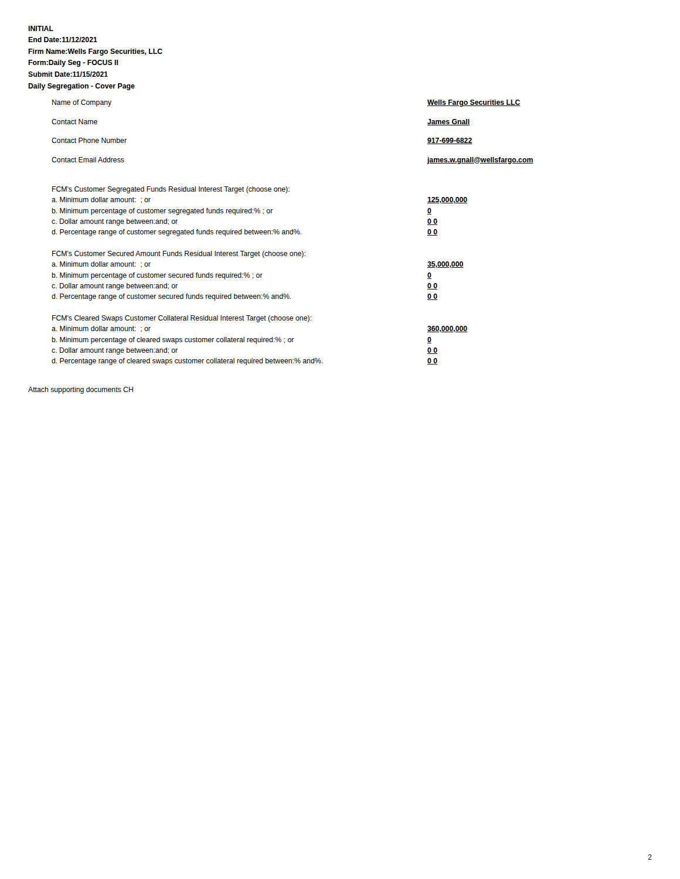INITIAL
End Date:11/12/2021
Firm Name:Wells Fargo Securities, LLC
Form:Daily Seg - FOCUS II
Submit Date:11/15/2021
Daily Segregation - Cover Page
| Name of Company | Wells Fargo Securities LLC |
| Contact Name | James Gnall |
| Contact Phone Number | 917-699-6822 |
| Contact Email Address | james.w.gnall@wellsfargo.com |
| FCM's Customer Segregated Funds Residual Interest Target (choose one): |
| a. Minimum dollar amount: ; or | 125,000,000 |
| b. Minimum percentage of customer segregated funds required:% ; or | 0 |
| c. Dollar amount range between:and; or | 0 0 |
| d. Percentage range of customer segregated funds required between:% and%. | 0 0 |
| FCM's Customer Secured Amount Funds Residual Interest Target (choose one): |
| a. Minimum dollar amount: ; or | 35,000,000 |
| b. Minimum percentage of customer secured funds required:% ; or | 0 |
| c. Dollar amount range between:and; or | 0 0 |
| d. Percentage range of customer secured funds required between:% and%. | 0 0 |
| FCM's Cleared Swaps Customer Collateral Residual Interest Target (choose one): |
| a. Minimum dollar amount: ; or | 360,000,000 |
| b. Minimum percentage of cleared swaps customer collateral required:% ; or | 0 |
| c. Dollar amount range between:and; or | 0 0 |
| d. Percentage range of cleared swaps customer collateral required between:% and%. | 0 0 |
Attach supporting documents CH
2